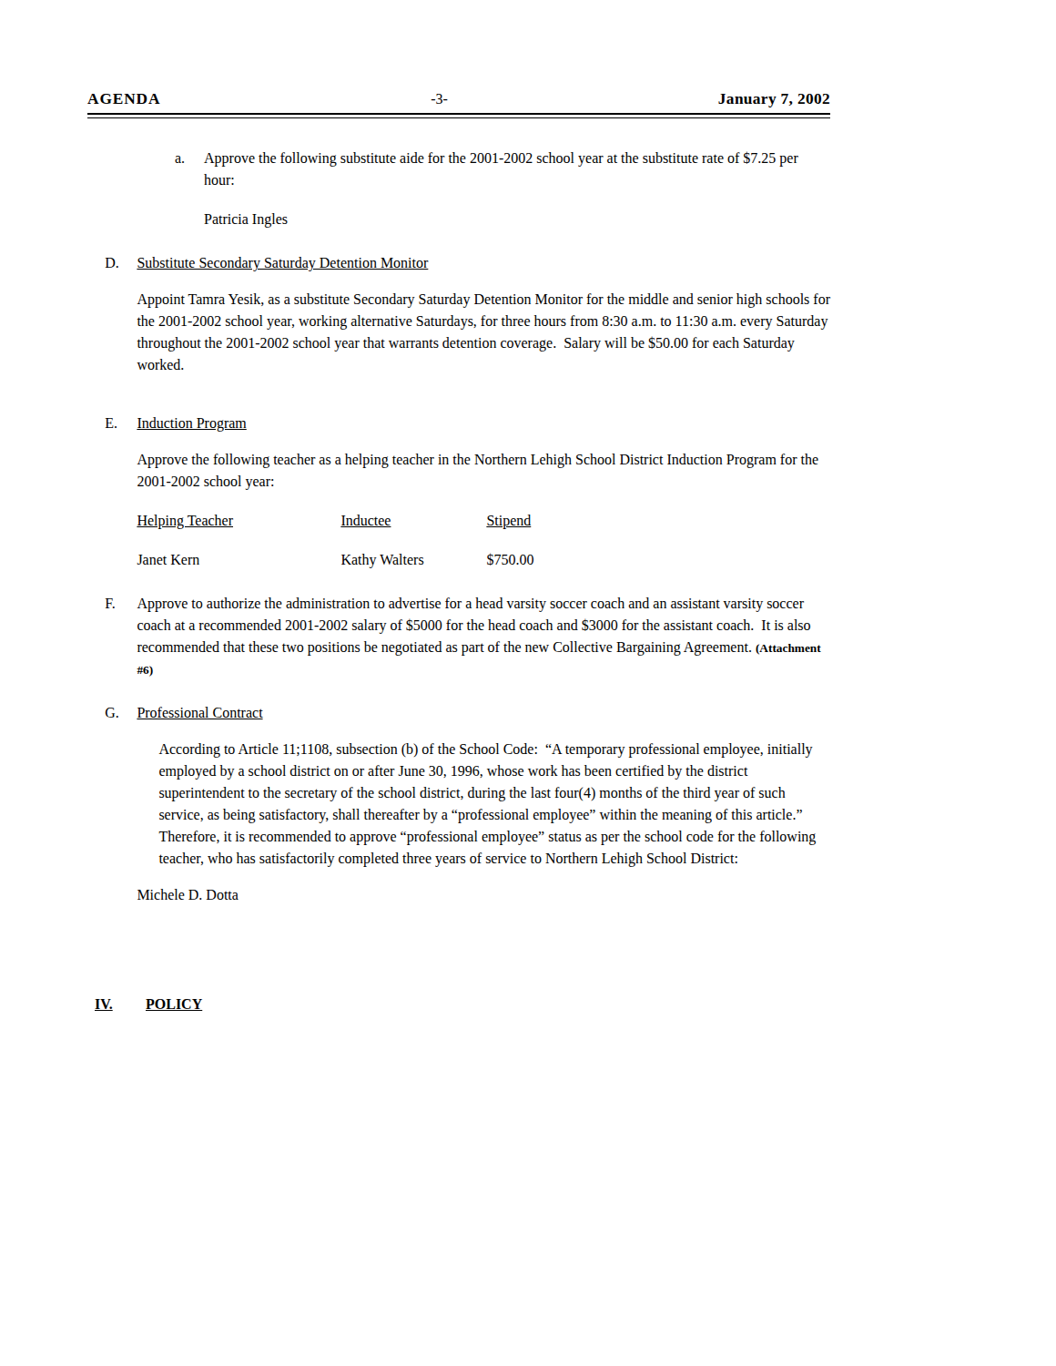AGENDA -3- January 7, 2002
a.
Approve the following substitute aide for the 2001-2002 school year at the substitute rate of $7.25 per hour:
Patricia Ingles
D.
Substitute Secondary Saturday Detention Monitor
Appoint Tamra Yesik, as a substitute Secondary Saturday Detention Monitor for the middle and senior high schools for the 2001-2002 school year, working alternative Saturdays, for three hours from 8:30 a.m. to 11:30 a.m. every Saturday throughout the 2001-2002 school year that warrants detention coverage. Salary will be $50.00 for each Saturday worked.
E.
Induction Program
Approve the following teacher as a helping teacher in the Northern Lehigh School District Induction Program for the 2001-2002 school year:
Helping Teacher Inductee Stipend
Janet Kern Kathy Walters $750.00
F.
Approve to authorize the administration to advertise for a head varsity soccer coach and an assistant varsity soccer coach at a recommended 2001-2002 salary of $5000 for the head coach and $3000 for the assistant coach. It is also recommended that these two positions be negotiated as part of the new Collective Bargaining Agreement. (Attachment #6)
G.
Professional Contract
According to Article 11;1108, subsection (b) of the School Code: “A temporary professional employee, initially employed by a school district on or after June 30, 1996, whose work has been certified by the district superintendent to the secretary of the school district, during the last four(4) months of the third year of such service, as being satisfactory, shall thereafter by a “professional employee” within the meaning of this article.” Therefore, it is recommended to approve “professional employee” status as per the school code for the following teacher, who has satisfactorily completed three years of service to Northern Lehigh School District:
Michele D. Dotta
IV.
POLICY